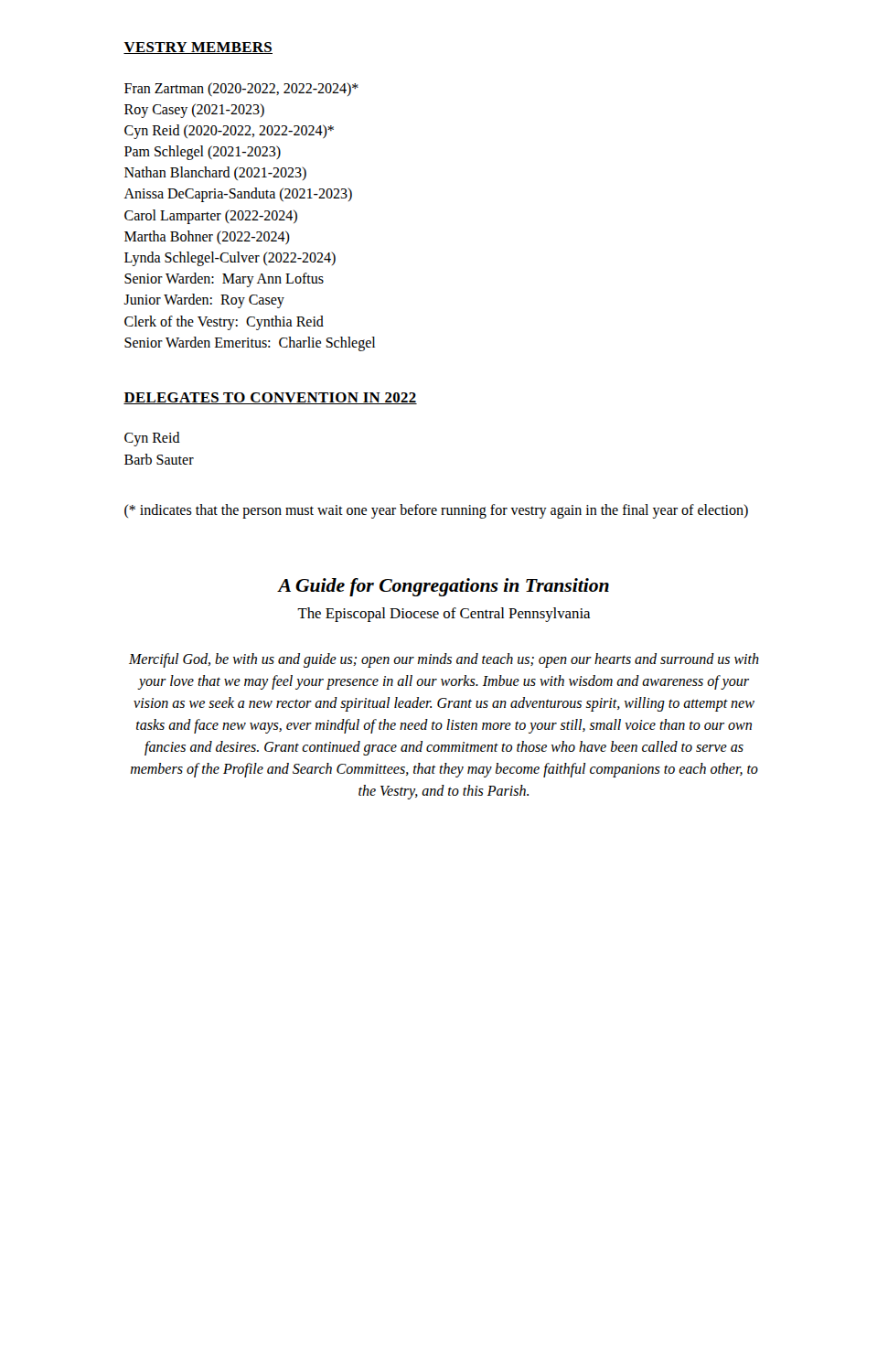VESTRY MEMBERS
Fran Zartman (2020-2022, 2022-2024)*
Roy Casey (2021-2023)
Cyn Reid (2020-2022, 2022-2024)*
Pam Schlegel (2021-2023)
Nathan Blanchard (2021-2023)
Anissa DeCapria-Sanduta (2021-2023)
Carol Lamparter (2022-2024)
Martha Bohner (2022-2024)
Lynda Schlegel-Culver (2022-2024)
Senior Warden: Mary Ann Loftus
Junior Warden: Roy Casey
Clerk of the Vestry: Cynthia Reid
Senior Warden Emeritus: Charlie Schlegel
DELEGATES TO CONVENTION IN 2022
Cyn Reid
Barb Sauter
(* indicates that the person must wait one year before running for vestry again in the final year of election)
A Guide for Congregations in Transition
The Episcopal Diocese of Central Pennsylvania
Merciful God, be with us and guide us; open our minds and teach us; open our hearts and surround us with your love that we may feel your presence in all our works. Imbue us with wisdom and awareness of your vision as we seek a new rector and spiritual leader. Grant us an adventurous spirit, willing to attempt new tasks and face new ways, ever mindful of the need to listen more to your still, small voice than to our own fancies and desires. Grant continued grace and commitment to those who have been called to serve as members of the Profile and Search Committees, that they may become faithful companions to each other, to the Vestry, and to this Parish.